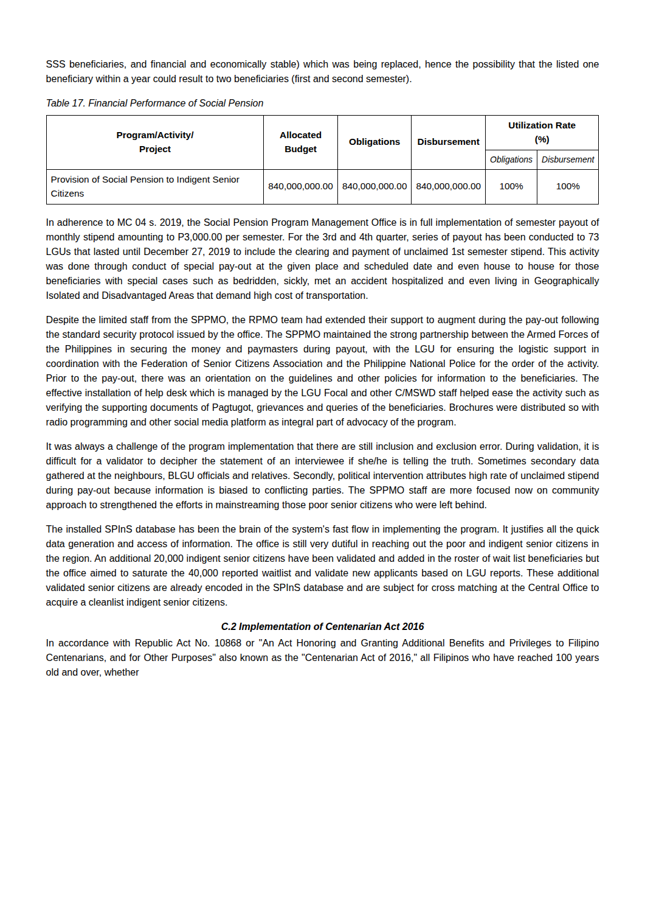SSS beneficiaries, and financial and economically stable) which was being replaced, hence the possibility that the listed one beneficiary within a year could result to two beneficiaries (first and second semester).
Table 17. Financial Performance of Social Pension
| Program/Activity/ Project | Allocated Budget | Obligations | Disbursement | Utilization Rate (%) |
| --- | --- | --- | --- | --- |
| Obligations | Disbursement |
| Provision of Social Pension to Indigent Senior Citizens | 840,000,000.00 | 840,000,000.00 | 840,000,000.00 | 100% | 100% |
In adherence to MC 04 s. 2019, the Social Pension Program Management Office is in full implementation of semester payout of monthly stipend amounting to P3,000.00 per semester. For the 3rd and 4th quarter, series of payout has been conducted to 73 LGUs that lasted until December 27, 2019 to include the clearing and payment of unclaimed 1st semester stipend. This activity was done through conduct of special pay-out at the given place and scheduled date and even house to house for those beneficiaries with special cases such as bedridden, sickly, met an accident hospitalized and even living in Geographically Isolated and Disadvantaged Areas that demand high cost of transportation.
Despite the limited staff from the SPPMO, the RPMO team had extended their support to augment during the pay-out following the standard security protocol issued by the office. The SPPMO maintained the strong partnership between the Armed Forces of the Philippines in securing the money and paymasters during payout, with the LGU for ensuring the logistic support in coordination with the Federation of Senior Citizens Association and the Philippine National Police for the order of the activity. Prior to the pay-out, there was an orientation on the guidelines and other policies for information to the beneficiaries. The effective installation of help desk which is managed by the LGU Focal and other C/MSWD staff helped ease the activity such as verifying the supporting documents of Pagtugot, grievances and queries of the beneficiaries. Brochures were distributed so with radio programming and other social media platform as integral part of advocacy of the program.
It was always a challenge of the program implementation that there are still inclusion and exclusion error. During validation, it is difficult for a validator to decipher the statement of an interviewee if she/he is telling the truth. Sometimes secondary data gathered at the neighbours, BLGU officials and relatives. Secondly, political intervention attributes high rate of unclaimed stipend during pay-out because information is biased to conflicting parties. The SPPMO staff are more focused now on community approach to strengthened the efforts in mainstreaming those poor senior citizens who were left behind.
The installed SPInS database has been the brain of the system's fast flow in implementing the program. It justifies all the quick data generation and access of information. The office is still very dutiful in reaching out the poor and indigent senior citizens in the region. An additional 20,000 indigent senior citizens have been validated and added in the roster of wait list beneficiaries but the office aimed to saturate the 40,000 reported waitlist and validate new applicants based on LGU reports. These additional validated senior citizens are already encoded in the SPInS database and are subject for cross matching at the Central Office to acquire a cleanlist indigent senior citizens.
C.2 Implementation of Centenarian Act 2016
In accordance with Republic Act No. 10868 or "An Act Honoring and Granting Additional Benefits and Privileges to Filipino Centenarians, and for Other Purposes" also known as the "Centenarian Act of 2016," all Filipinos who have reached 100 years old and over, whether